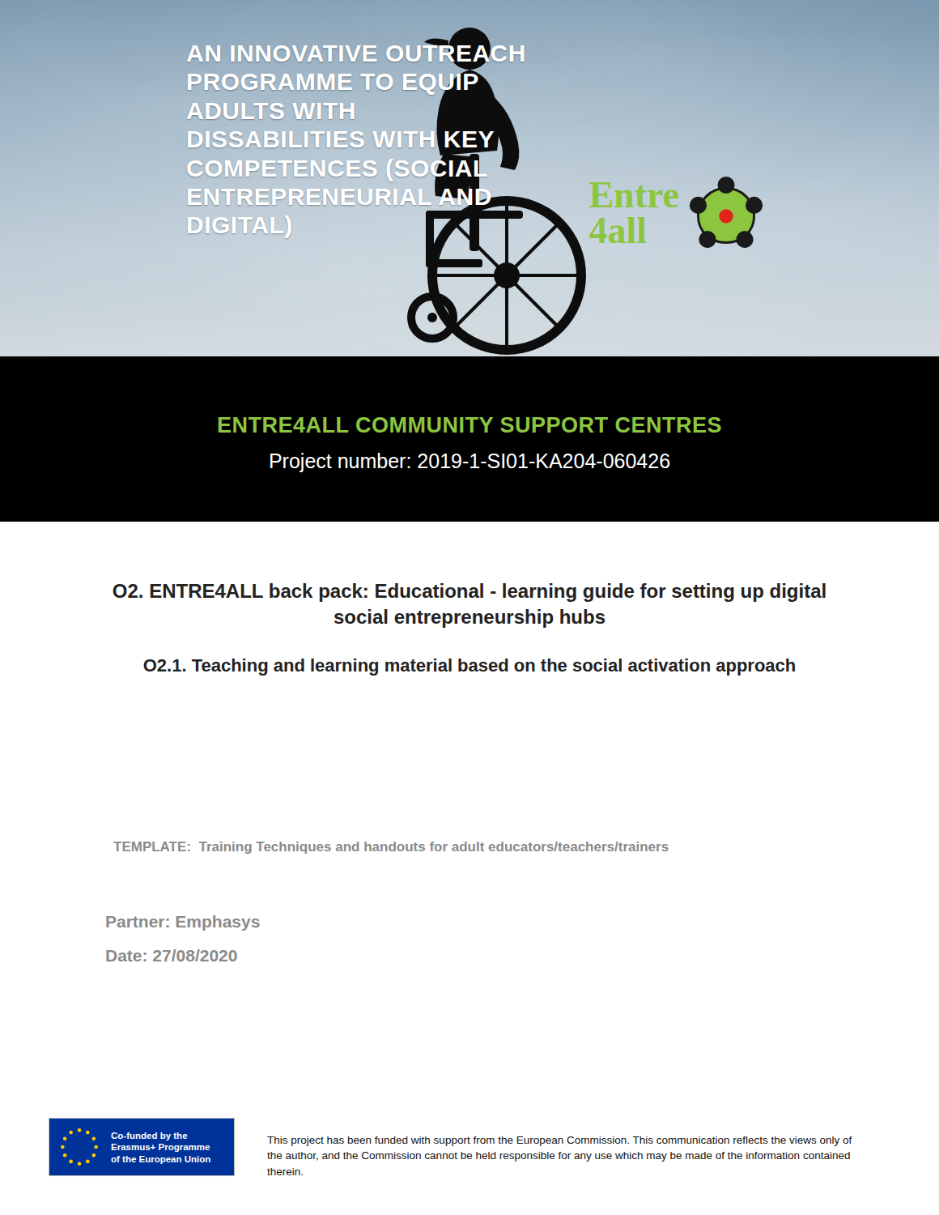An innovative outreach programme to equip adults with dissabilities with key competences (social entrepreneurial and digital)
Entre4all
ENTRE4ALL COMMUNITY SUPPORT CENTRES
Project number: 2019-1-SI01-KA204-060426
O2. ENTRE4ALL back pack: Educational - learning guide for setting up digital social entrepreneurship hubs
O2.1. Teaching and learning material based on the social activation approach
TEMPLATE: Training Techniques and handouts for adult educators/teachers/trainers
Partner: Emphasys
Date: 27/08/2020
Co-funded by the
Erasmus+ Programme
of the European Union
This project has been funded with support from the European Commission. This communication reflects the views only of the author, and the Commission cannot be held responsible for any use which may be made of the information contained therein.